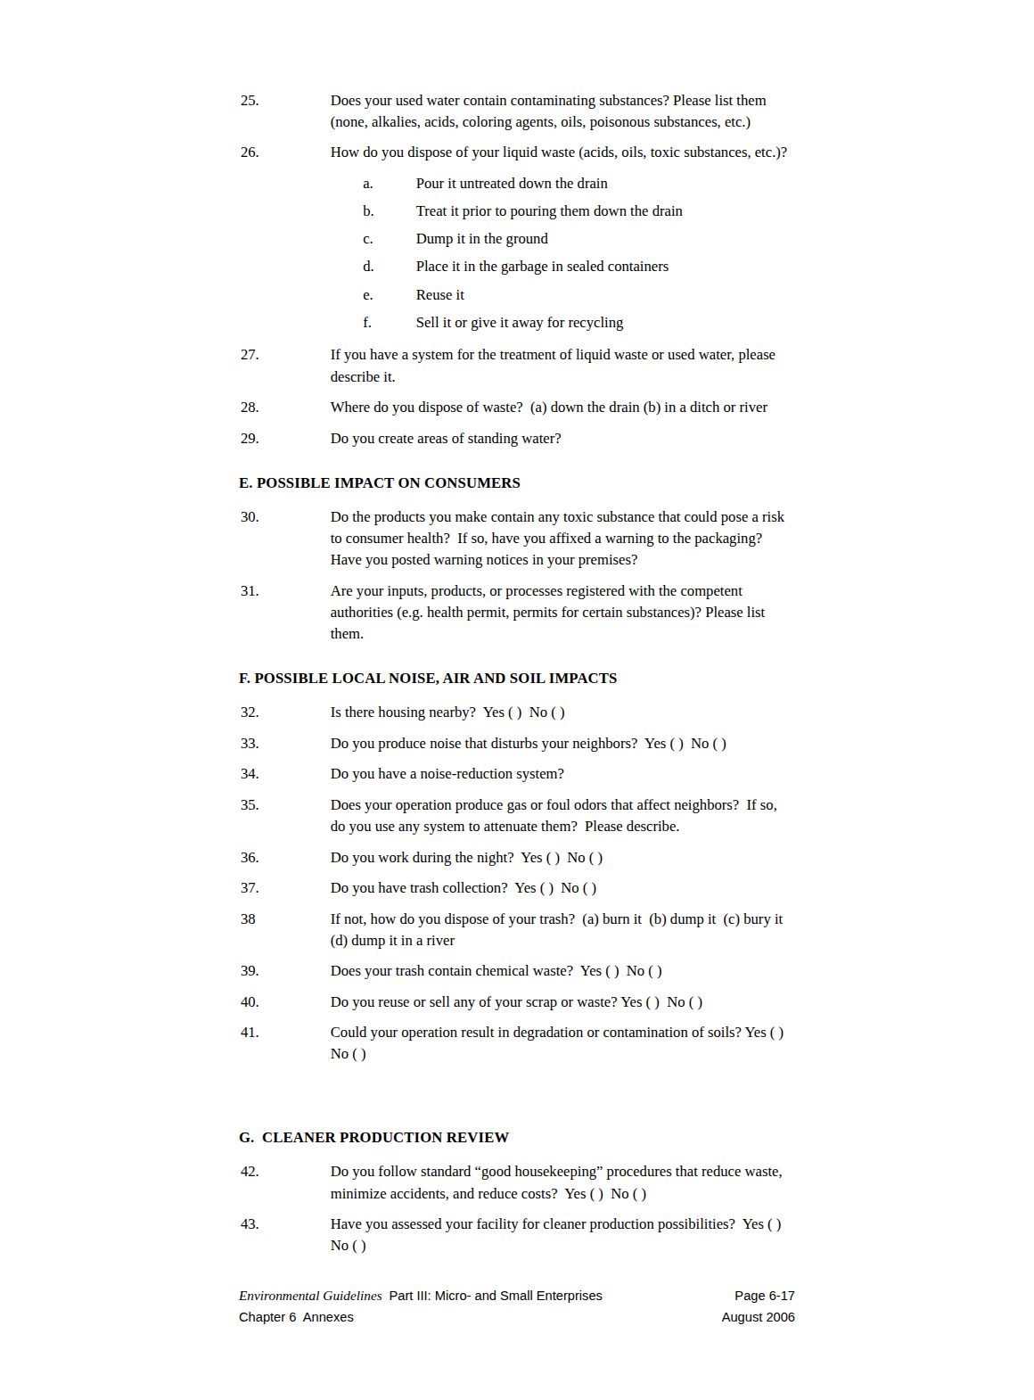25.
Does your used water contain contaminating substances? Please list them (none, alkalies, acids, coloring agents, oils, poisonous substances, etc.)
26.
How do you dispose of your liquid waste (acids, oils, toxic substances, etc.)?
a.
Pour it untreated down the drain
b.
Treat it prior to pouring them down the drain
c.
Dump it in the ground
d.
Place it in the garbage in sealed containers
e.
Reuse it
f.
Sell it or give it away for recycling
27.
If you have a system for the treatment of liquid waste or used water, please describe it.
28.
Where do you dispose of waste? (a) down the drain (b) in a ditch or river
29.
Do you create areas of standing water?
E. POSSIBLE IMPACT ON CONSUMERS
30.
Do the products you make contain any toxic substance that could pose a risk to consumer health? If so, have you affixed a warning to the packaging? Have you posted warning notices in your premises?
31.
Are your inputs, products, or processes registered with the competent authorities (e.g. health permit, permits for certain substances)? Please list them.
F. POSSIBLE LOCAL NOISE, AIR AND SOIL IMPACTS
32.
Is there housing nearby? Yes ( ) No ( )
33.
Do you produce noise that disturbs your neighbors? Yes ( ) No ( )
34.
Do you have a noise-reduction system?
35.
Does your operation produce gas or foul odors that affect neighbors? If so, do you use any system to attenuate them? Please describe.
36.
Do you work during the night? Yes ( ) No ( )
37.
Do you have trash collection? Yes ( ) No ( )
38
If not, how do you dispose of your trash? (a) burn it (b) dump it (c) bury it (d) dump it in a river
39.
Does your trash contain chemical waste? Yes ( ) No ( )
40.
Do you reuse or sell any of your scrap or waste? Yes ( ) No ( )
41.
Could your operation result in degradation or contamination of soils? Yes ( ) No ( )
G. CLEANER PRODUCTION REVIEW
42.
Do you follow standard “good housekeeping” procedures that reduce waste, minimize accidents, and reduce costs? Yes ( ) No ( )
43.
Have you assessed your facility for cleaner production possibilities? Yes ( ) No ( )
Environmental Guidelines Part III: Micro- and Small Enterprises
Page 6-17
Chapter 6 Annexes
August 2006